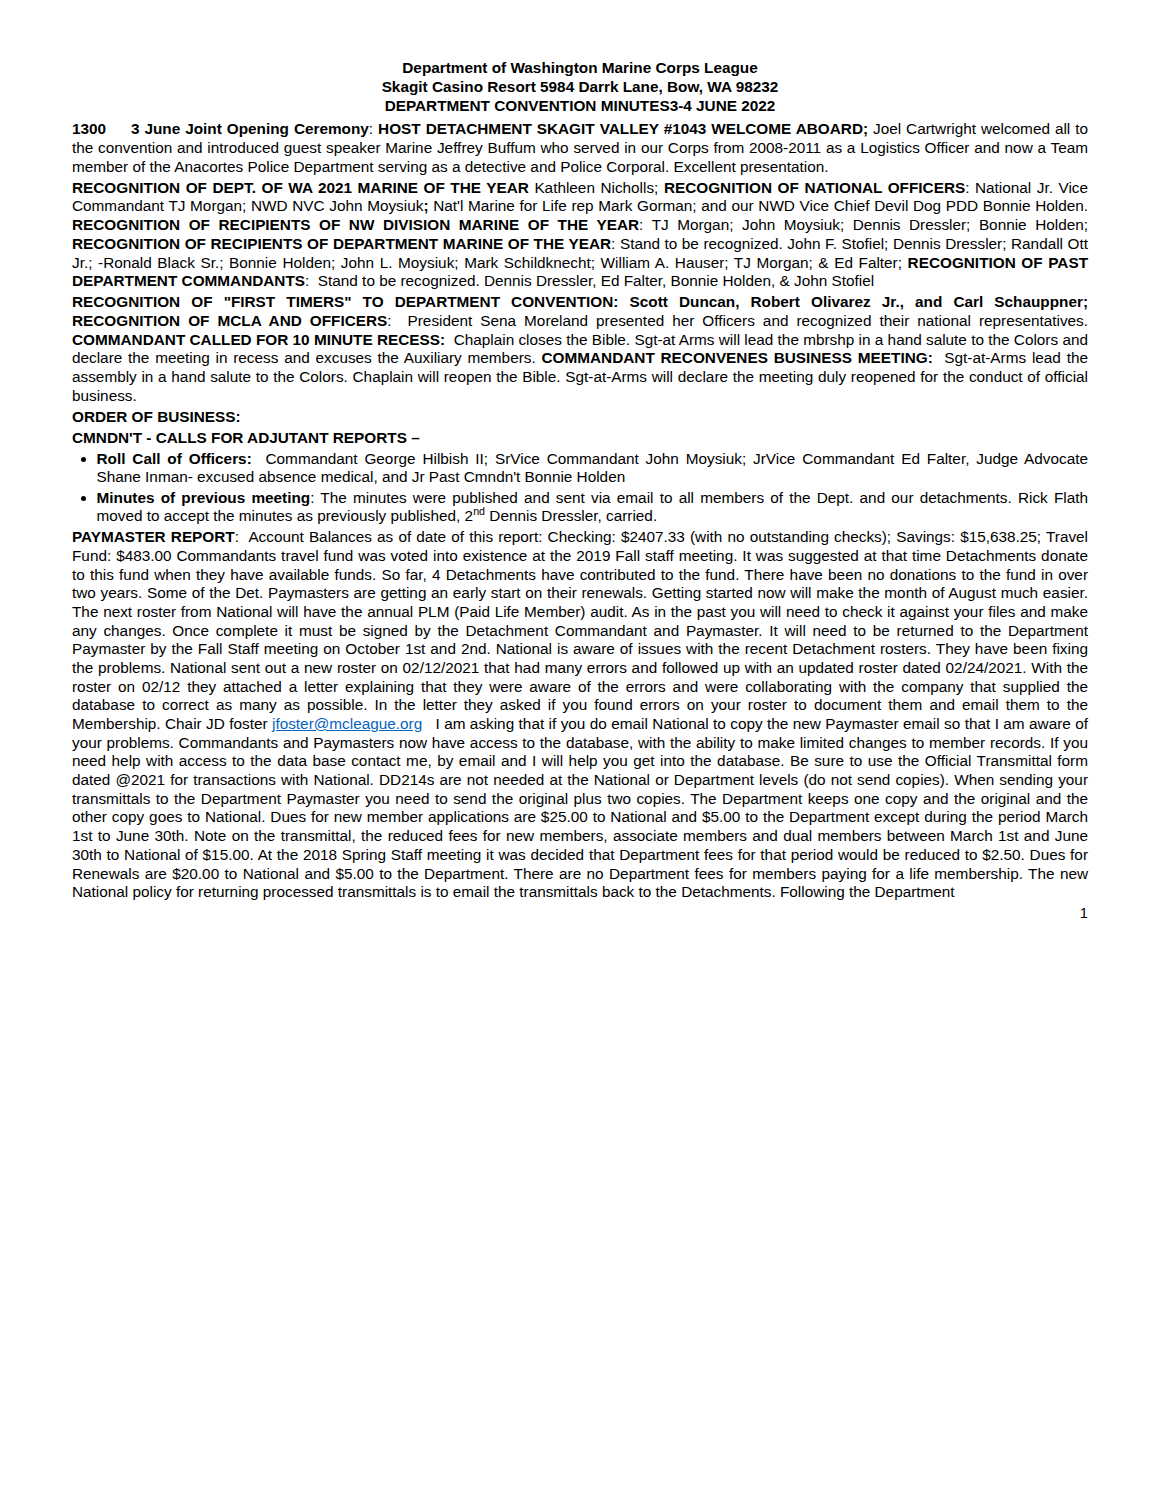Department of Washington Marine Corps League
Skagit Casino Resort 5984 Darrk Lane, Bow, WA 98232
DEPARTMENT CONVENTION MINUTES3-4 JUNE 2022
1300 3 June Joint Opening Ceremony: HOST DETACHMENT SKAGIT VALLEY #1043 WELCOME ABOARD; Joel Cartwright welcomed all to the convention and introduced guest speaker Marine Jeffrey Buffum who served in our Corps from 2008-2011 as a Logistics Officer and now a Team member of the Anacortes Police Department serving as a detective and Police Corporal. Excellent presentation.
RECOGNITION OF DEPT. OF WA 2021 MARINE OF THE YEAR Kathleen Nicholls; RECOGNITION OF NATIONAL OFFICERS: National Jr. Vice Commandant TJ Morgan; NWD NVC John Moysiuk; Nat'l Marine for Life rep Mark Gorman; and our NWD Vice Chief Devil Dog PDD Bonnie Holden. RECOGNITION OF RECIPIENTS OF NW DIVISION MARINE OF THE YEAR: TJ Morgan; John Moysiuk; Dennis Dressler; Bonnie Holden; RECOGNITION OF RECIPIENTS OF DEPARTMENT MARINE OF THE YEAR: Stand to be recognized. John F. Stofiel; Dennis Dressler; Randall Ott Jr.; -Ronald Black Sr.; Bonnie Holden; John L. Moysiuk; Mark Schildknecht; William A. Hauser; TJ Morgan; & Ed Falter; RECOGNITION OF PAST DEPARTMENT COMMANDANTS: Stand to be recognized. Dennis Dressler, Ed Falter, Bonnie Holden, & John Stofiel
RECOGNITION OF "FIRST TIMERS" TO DEPARTMENT CONVENTION: Scott Duncan, Robert Olivarez Jr., and Carl Schauppner; RECOGNITION OF MCLA AND OFFICERS: President Sena Moreland presented her Officers and recognized their national representatives. COMMANDANT CALLED FOR 10 MINUTE RECESS: Chaplain closes the Bible. Sgt-at Arms will lead the mbrshp in a hand salute to the Colors and declare the meeting in recess and excuses the Auxiliary members. COMMANDANT RECONVENES BUSINESS MEETING: Sgt-at-Arms lead the assembly in a hand salute to the Colors. Chaplain will reopen the Bible. Sgt-at-Arms will declare the meeting duly reopened for the conduct of official business.
ORDER OF BUSINESS:
CMNDN'T - CALLS FOR ADJUTANT REPORTS –
Roll Call of Officers: Commandant George Hilbish II; SrVice Commandant John Moysiuk; JrVice Commandant Ed Falter, Judge Advocate Shane Inman- excused absence medical, and Jr Past Cmndn't Bonnie Holden
Minutes of previous meeting: The minutes were published and sent via email to all members of the Dept. and our detachments. Rick Flath moved to accept the minutes as previously published, 2nd Dennis Dressler, carried.
PAYMASTER REPORT: Account Balances as of date of this report: Checking: $2407.33 (with no outstanding checks); Savings: $15,638.25; Travel Fund: $483.00 Commandants travel fund was voted into existence at the 2019 Fall staff meeting. It was suggested at that time Detachments donate to this fund when they have available funds. So far, 4 Detachments have contributed to the fund. There have been no donations to the fund in over two years. Some of the Det. Paymasters are getting an early start on their renewals. Getting started now will make the month of August much easier. The next roster from National will have the annual PLM (Paid Life Member) audit. As in the past you will need to check it against your files and make any changes. Once complete it must be signed by the Detachment Commandant and Paymaster. It will need to be returned to the Department Paymaster by the Fall Staff meeting on October 1st and 2nd. National is aware of issues with the recent Detachment rosters. They have been fixing the problems. National sent out a new roster on 02/12/2021 that had many errors and followed up with an updated roster dated 02/24/2021. With the roster on 02/12 they attached a letter explaining that they were aware of the errors and were collaborating with the company that supplied the database to correct as many as possible. In the letter they asked if you found errors on your roster to document them and email them to the Membership. Chair JD foster jfoster@mcleague.org I am asking that if you do email National to copy the new Paymaster email so that I am aware of your problems. Commandants and Paymasters now have access to the database, with the ability to make limited changes to member records. If you need help with access to the data base contact me, by email and I will help you get into the database. Be sure to use the Official Transmittal form dated @2021 for transactions with National. DD214s are not needed at the National or Department levels (do not send copies). When sending your transmittals to the Department Paymaster you need to send the original plus two copies. The Department keeps one copy and the original and the other copy goes to National. Dues for new member applications are $25.00 to National and $5.00 to the Department except during the period March 1st to June 30th. Note on the transmittal, the reduced fees for new members, associate members and dual members between March 1st and June 30th to National of $15.00. At the 2018 Spring Staff meeting it was decided that Department fees for that period would be reduced to $2.50. Dues for Renewals are $20.00 to National and $5.00 to the Department. There are no Department fees for members paying for a life membership. The new National policy for returning processed transmittals is to email the transmittals back to the Detachments. Following the Department
1